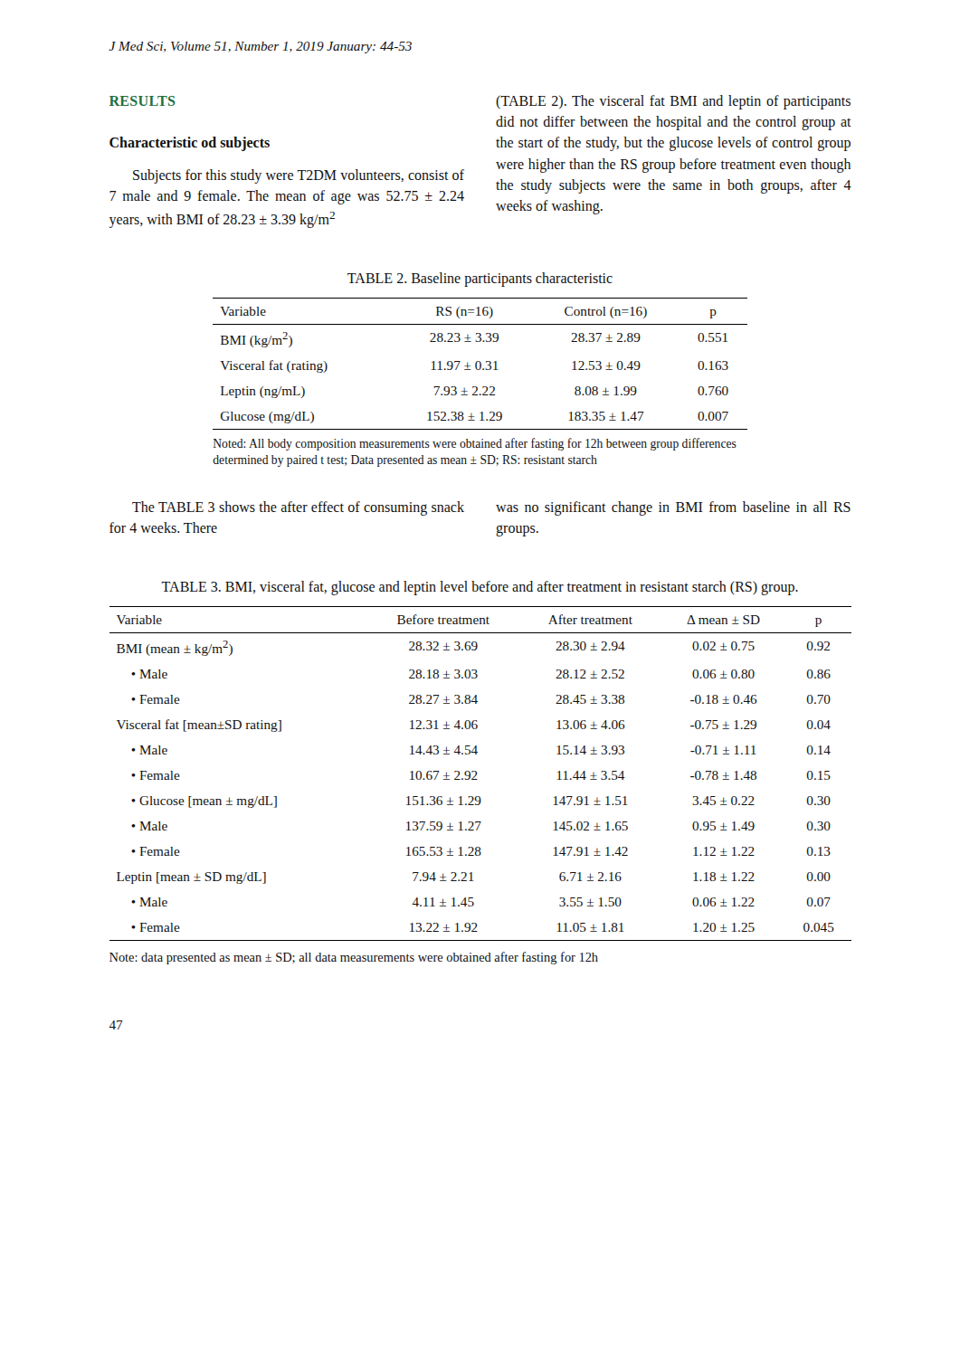J Med Sci, Volume 51, Number 1, 2019 January: 44-53
RESULTS
Characteristic od subjects
Subjects for this study were T2DM volunteers, consist of 7 male and 9 female. The mean of age was 52.75 ± 2.24 years, with BMI of 28.23 ± 3.39 kg/m2
(TABLE 2). The visceral fat BMI and leptin of participants did not differ between the hospital and the control group at the start of the study, but the glucose levels of control group were higher than the RS group before treatment even though the study subjects were the same in both groups, after 4 weeks of washing.
TABLE 2. Baseline participants characteristic
| Variable | RS (n=16) | Control (n=16) | p |
| --- | --- | --- | --- |
| BMI (kg/m 2 ) | 28.23 ± 3.39 | 28.37 ± 2.89 | 0.551 |
| Visceral fat (rating) | 11.97 ± 0.31 | 12.53 ± 0.49 | 0.163 |
| Leptin (ng/mL) | 7.93 ± 2.22 | 8.08 ± 1.99 | 0.760 |
| Glucose (mg/dL) | 152.38 ± 1.29 | 183.35 ± 1.47 | 0.007 |
Noted: All body composition measurements were obtained after fasting for 12h between group differences determined by paired t test; Data presented as mean ± SD; RS: resistant starch
The TABLE 3 shows the after effect of consuming snack for 4 weeks. There
was no significant change in BMI from baseline in all RS groups.
TABLE 3. BMI, visceral fat, glucose and leptin level before and after treatment in resistant starch (RS) group.
| Variable | Before treatment | After treatment | Δ mean ± SD | p |
| --- | --- | --- | --- | --- |
| BMI (mean ± kg/m 2 ) | 28.32 ± 3.69 | 28.30 ± 2.94 | 0.02 ± 0.75 | 0.92 |
| • Male | 28.18 ± 3.03 | 28.12 ± 2.52 | 0.06 ± 0.80 | 0.86 |
| • Female | 28.27 ± 3.84 | 28.45 ± 3.38 | -0.18 ± 0.46 | 0.70 |
| Visceral fat [mean±SD rating] | 12.31 ± 4.06 | 13.06 ± 4.06 | -0.75 ± 1.29 | 0.04 |
| • Male | 14.43 ± 4.54 | 15.14 ± 3.93 | -0.71 ± 1.11 | 0.14 |
| • Female | 10.67 ± 2.92 | 11.44 ± 3.54 | -0.78 ± 1.48 | 0.15 |
| • Glucose [mean ± mg/dL] | 151.36 ± 1.29 | 147.91 ± 1.51 | 3.45 ± 0.22 | 0.30 |
| • Male | 137.59 ± 1.27 | 145.02 ± 1.65 | 0.95 ± 1.49 | 0.30 |
| • Female | 165.53 ± 1.28 | 147.91 ± 1.42 | 1.12 ± 1.22 | 0.13 |
| Leptin [mean ± SD mg/dL] | 7.94 ± 2.21 | 6.71 ± 2.16 | 1.18 ± 1.22 | 0.00 |
| • Male | 4.11 ± 1.45 | 3.55 ± 1.50 | 0.06 ± 1.22 | 0.07 |
| • Female | 13.22 ± 1.92 | 11.05 ± 1.81 | 1.20 ± 1.25 | 0.045 |
Note: data presented as mean ± SD; all data measurements were obtained after fasting for 12h
47